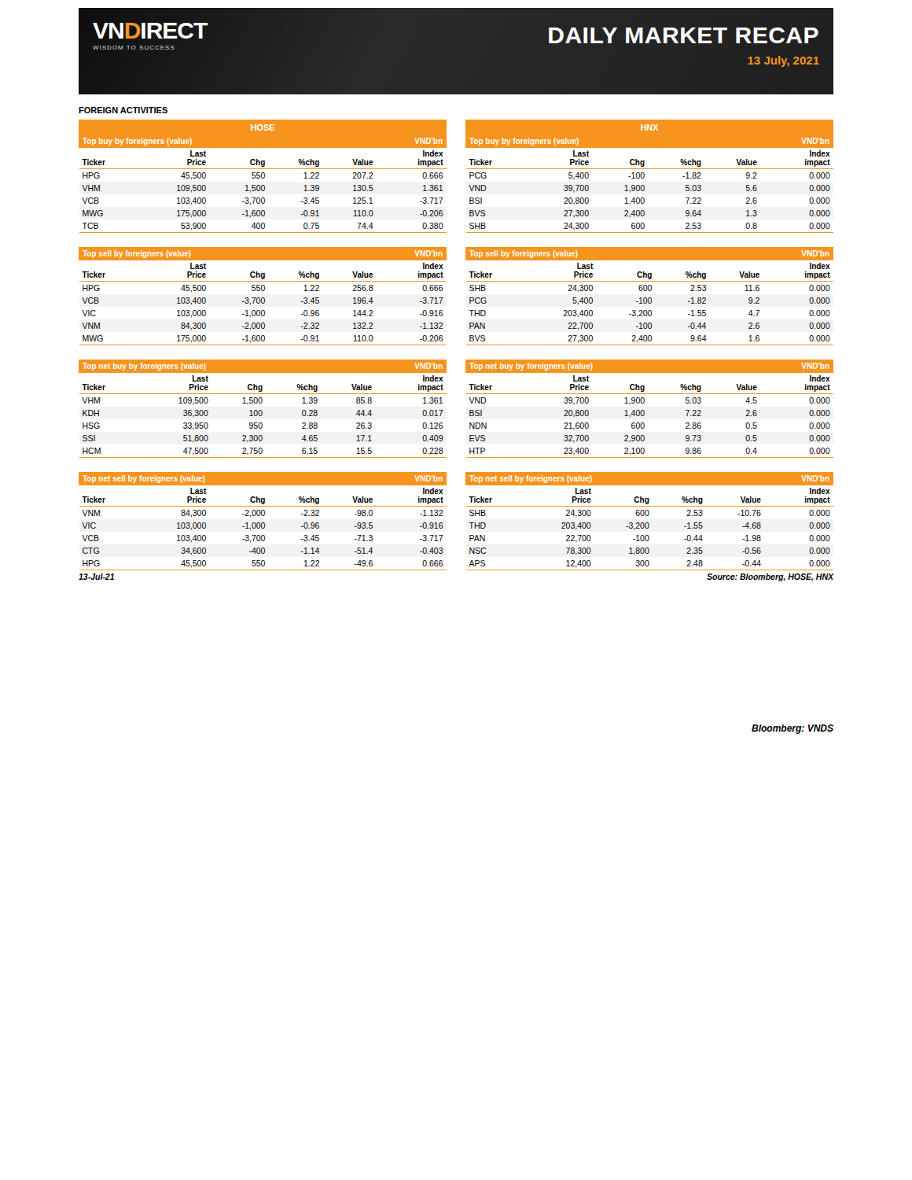VNDIRECT
WISDOM TO SUCCESS
DAILY MARKET RECAP
13 July, 2021
FOREIGN ACTIVITIES
| HOSE |
| --- |
| Top buy by foreigners (value) | VND'bn |
| Ticker | Last Price | Chg | %chg | Value | Index impact |
| HPG | 45,500 | 550 | 1.22 | 207.2 | 0.666 |
| VHM | 109,500 | 1,500 | 1.39 | 130.5 | 1.361 |
| VCB | 103,400 | -3,700 | -3.45 | 125.1 | -3.717 |
| MWG | 175,000 | -1,600 | -0.91 | 110.0 | -0.206 |
| TCB | 53,900 | 400 | 0.75 | 74.4 | 0.380 |
| HNX |
| --- |
| Top buy by foreigners (value) | VND'bn |
| Ticker | Last Price | Chg | %chg | Value | Index impact |
| PCG | 5,400 | -100 | -1.82 | 9.2 | 0.000 |
| VND | 39,700 | 1,900 | 5.03 | 5.6 | 0.000 |
| BSI | 20,800 | 1,400 | 7.22 | 2.6 | 0.000 |
| BVS | 27,300 | 2,400 | 9.64 | 1.3 | 0.000 |
| SHB | 24,300 | 600 | 2.53 | 0.8 | 0.000 |
| Top sell by foreigners (value) | VND'bn |
| --- | --- |
| Ticker | Last Price | Chg | %chg | Value | Index impact |
| HPG | 45,500 | 550 | 1.22 | 256.8 | 0.666 |
| VCB | 103,400 | -3,700 | -3.45 | 196.4 | -3.717 |
| VIC | 103,000 | -1,000 | -0.96 | 144.2 | -0.916 |
| VNM | 84,300 | -2,000 | -2.32 | 132.2 | -1.132 |
| MWG | 175,000 | -1,600 | -0.91 | 110.0 | -0.206 |
| Top sell by foreigners (value) | VND'bn |
| --- | --- |
| Ticker | Last Price | Chg | %chg | Value | Index impact |
| SHB | 24,300 | 600 | 2.53 | 11.6 | 0.000 |
| PCG | 5,400 | -100 | -1.82 | 9.2 | 0.000 |
| THD | 203,400 | -3,200 | -1.55 | 4.7 | 0.000 |
| PAN | 22,700 | -100 | -0.44 | 2.6 | 0.000 |
| BVS | 27,300 | 2,400 | 9.64 | 1.6 | 0.000 |
| Top net buy by foreigners (value) | VND'bn |
| --- | --- |
| Ticker | Last Price | Chg | %chg | Value | Index impact |
| VHM | 109,500 | 1,500 | 1.39 | 85.8 | 1.361 |
| KDH | 36,300 | 100 | 0.28 | 44.4 | 0.017 |
| HSG | 33,950 | 950 | 2.88 | 26.3 | 0.126 |
| SSI | 51,800 | 2,300 | 4.65 | 17.1 | 0.409 |
| HCM | 47,500 | 2,750 | 6.15 | 15.5 | 0.228 |
| Top net buy by foreigners (value) | VND'bn |
| --- | --- |
| Ticker | Last Price | Chg | %chg | Value | Index impact |
| VND | 39,700 | 1,900 | 5.03 | 4.5 | 0.000 |
| BSI | 20,800 | 1,400 | 7.22 | 2.6 | 0.000 |
| NDN | 21,600 | 600 | 2.86 | 0.5 | 0.000 |
| EVS | 32,700 | 2,900 | 9.73 | 0.5 | 0.000 |
| HTP | 23,400 | 2,100 | 9.86 | 0.4 | 0.000 |
| Top net sell by foreigners (value) | VND'bn |
| --- | --- |
| Ticker | Last Price | Chg | %chg | Value | Index impact |
| VNM | 84,300 | -2,000 | -2.32 | -98.0 | -1.132 |
| VIC | 103,000 | -1,000 | -0.96 | -93.5 | -0.916 |
| VCB | 103,400 | -3,700 | -3.45 | -71.3 | -3.717 |
| CTG | 34,600 | -400 | -1.14 | -51.4 | -0.403 |
| HPG | 45,500 | 550 | 1.22 | -49.6 | 0.666 |
13-Jul-21
| Top net sell by foreigners (value) | VND'bn |
| --- | --- |
| Ticker | Last Price | Chg | %chg | Value | Index impact |
| SHB | 24,300 | 600 | 2.53 | -10.76 | 0.000 |
| THD | 203,400 | -3,200 | -1.55 | -4.68 | 0.000 |
| PAN | 22,700 | -100 | -0.44 | -1.98 | 0.000 |
| NSC | 78,300 | 1,800 | 2.35 | -0.56 | 0.000 |
| APS | 12,400 | 300 | 2.48 | -0.44 | 0.000 |
Source: Bloomberg, HOSE, HNX
Bloomberg: VNDS